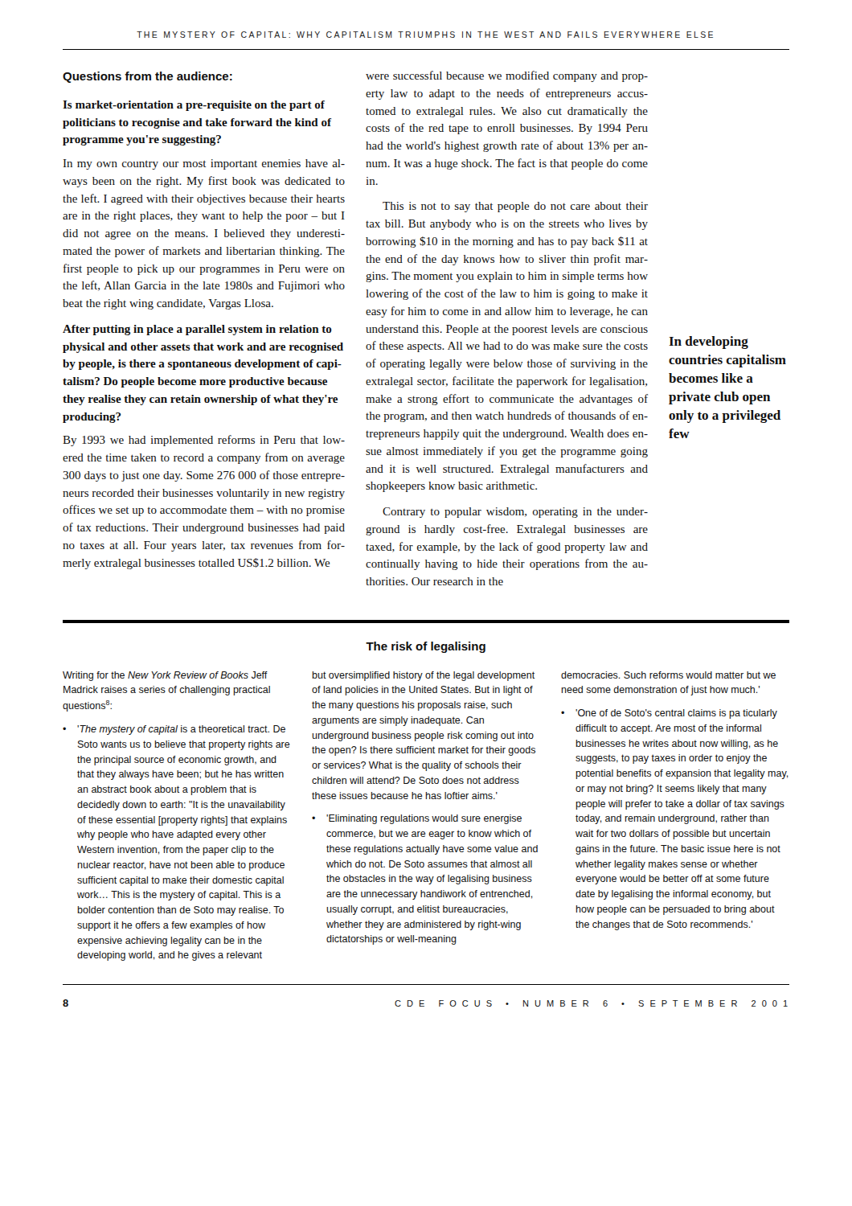The Mystery of Capital: Why Capitalism Triumphs in the West and Fails Everywhere Else
Questions from the audience:
Is market-orientation a pre-requisite on the part of politicians to recognise and take forward the kind of programme you're suggesting?
In my own country our most important enemies have always been on the right. My first book was dedicated to the left. I agreed with their objectives because their hearts are in the right places, they want to help the poor – but I did not agree on the means. I believed they underestimated the power of markets and libertarian thinking. The first people to pick up our programmes in Peru were on the left, Allan Garcia in the late 1980s and Fujimori who beat the right wing candidate, Vargas Llosa.
After putting in place a parallel system in relation to physical and other assets that work and are recognised by people, is there a spontaneous development of capitalism? Do people become more productive because they realise they can retain ownership of what they're producing?
By 1993 we had implemented reforms in Peru that lowered the time taken to record a company from on average 300 days to just one day. Some 276 000 of those entrepreneurs recorded their businesses voluntarily in new registry offices we set up to accommodate them – with no promise of tax reductions. Their underground businesses had paid no taxes at all. Four years later, tax revenues from formerly extralegal businesses totalled US$1.2 billion. We
were successful because we modified company and property law to adapt to the needs of entrepreneurs accustomed to extralegal rules. We also cut dramatically the costs of the red tape to enroll businesses. By 1994 Peru had the world's highest growth rate of about 13% per annum. It was a huge shock. The fact is that people do come in.
This is not to say that people do not care about their tax bill. But anybody who is on the streets who lives by borrowing $10 in the morning and has to pay back $11 at the end of the day knows how to sliver thin profit margins. The moment you explain to him in simple terms how lowering of the cost of the law to him is going to make it easy for him to come in and allow him to leverage, he can understand this. People at the poorest levels are conscious of these aspects. All we had to do was make sure the costs of operating legally were below those of surviving in the extralegal sector, facilitate the paperwork for legalisation, make a strong effort to communicate the advantages of the program, and then watch hundreds of thousands of entrepreneurs happily quit the underground. Wealth does ensue almost immediately if you get the programme going and it is well structured. Extralegal manufacturers and shopkeepers know basic arithmetic.
Contrary to popular wisdom, operating in the underground is hardly cost-free. Extralegal businesses are taxed, for example, by the lack of good property law and continually having to hide their operations from the authorities. Our research in the
In developing countries capitalism becomes like a private club open only to a privileged few
The risk of legalising
Writing for the New York Review of Books Jeff Madrick raises a series of challenging practical questions8:
•
'The mystery of capital is a theoretical tract. De Soto wants us to believe that property rights are the principal source of economic growth, and that they always have been; but he has written an abstract book about a problem that is decidedly down to earth: "It is the unavailability of these essential [property rights] that explains why people who have adapted every other Western invention, from the paper clip to the nuclear reactor, have not been able to produce sufficient capital to make their domestic capital work… This is the mystery of capital. This is a bolder contention than de Soto may realise. To support it he offers a few examples of how expensive achieving legality can be in the developing world, and he gives a relevant
but oversimplified history of the legal development of land policies in the United States. But in light of the many questions his proposals raise, such arguments are simply inadequate. Can underground business people risk coming out into the open? Is there sufficient market for their goods or services? What is the quality of schools their children will attend? De Soto does not address these issues because he has loftier aims.'
•
'Eliminating regulations would sure energise commerce, but we are eager to know which of these regulations actually have some value and which do not. De Soto assumes that almost all the obstacles in the way of legalising business are the unnecessary handiwork of entrenched, usually corrupt, and elitist bureaucracies, whether they are administered by right-wing dictatorships or well-meaning
democracies. Such reforms would matter but we need some demonstration of just how much.'
•
'One of de Soto's central claims is pa ticularly difficult to accept. Are most of the informal businesses he writes about now willing, as he suggests, to pay taxes in order to enjoy the potential benefits of expansion that legality may, or may not bring? It seems likely that many people will prefer to take a dollar of tax savings today, and remain underground, rather than wait for two dollars of possible but uncertain gains in the future. The basic issue here is not whether legality makes sense or whether everyone would be better off at some future date by legalising the informal economy, but how people can be persuaded to bring about the changes that de Soto recommends.'
8
C D E F O C U S • N U M B E R 6 • S E P T E M B E R 2 0 0 1